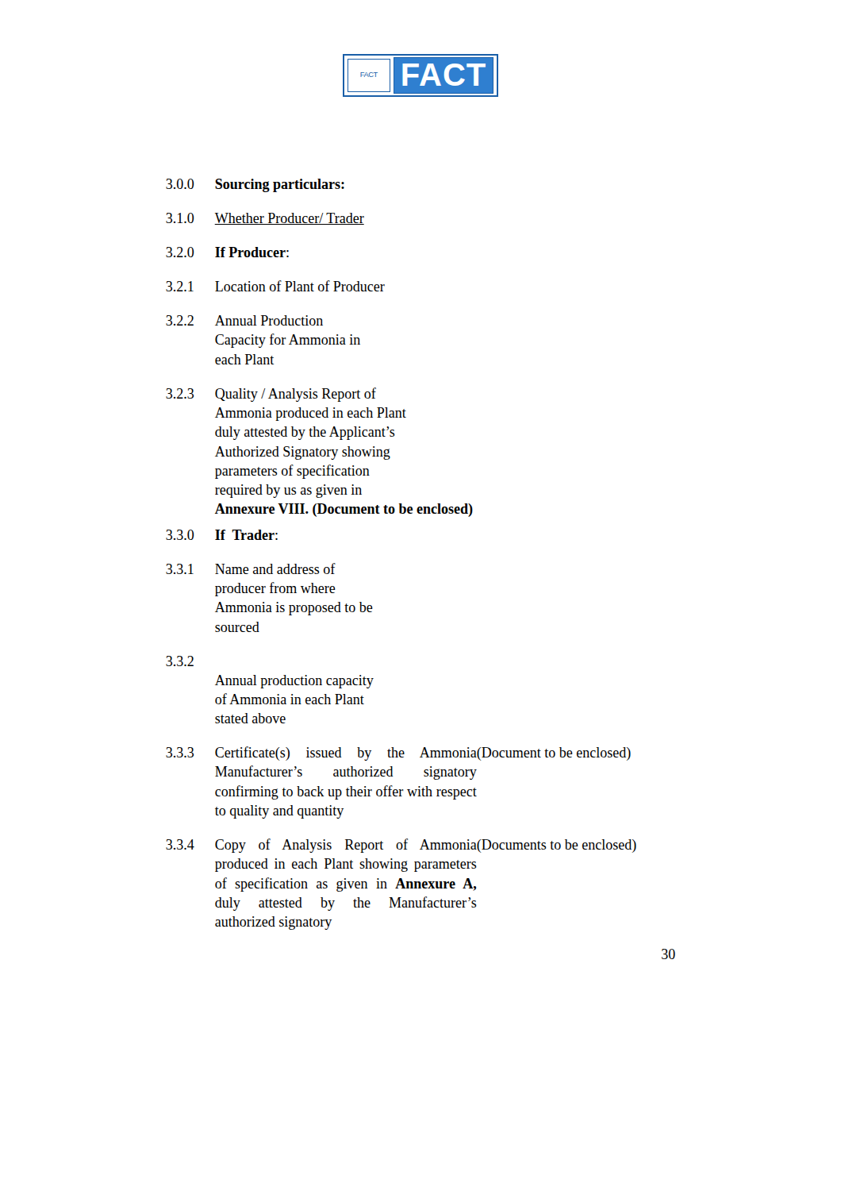FACT
FACT
| 3.0.0 | Sourcing particulars: | |
| 3.1.0 | Whether Producer/ Trader | |
| 3.2.0 | If Producer : | |
| 3.2.1 | Location of Plant of Producer | |
| 3.2.2 | Annual Production Capacity for Ammonia in each Plant | |
| 3.2.3 | Quality / Analysis Report of Ammonia produced in each Plant duly attested by the Applicant’s Authorized Signatory showing parameters of specification required by us as given in Annexure VIII. (Document to be enclosed) | |
| 3.3.0 | If Trader : | |
| 3.3.1 | Name and address of producer from where Ammonia is proposed to be sourced | |
| 3.3.2 | Annual production capacity of Ammonia in each Plant stated above | |
| 3.3.3 | Certificate(s) issued by the Ammonia Manufacturer’s authorized signatory confirming to back up their offer with respect to quality and quantity | (Document to be enclosed) |
| 3.3.4 | Copy of Analysis Report of Ammonia produced in each Plant showing parameters of specification as given in Annexure A, duly attested by the Manufacturer’s authorized signatory | (Documents to be enclosed) |
30